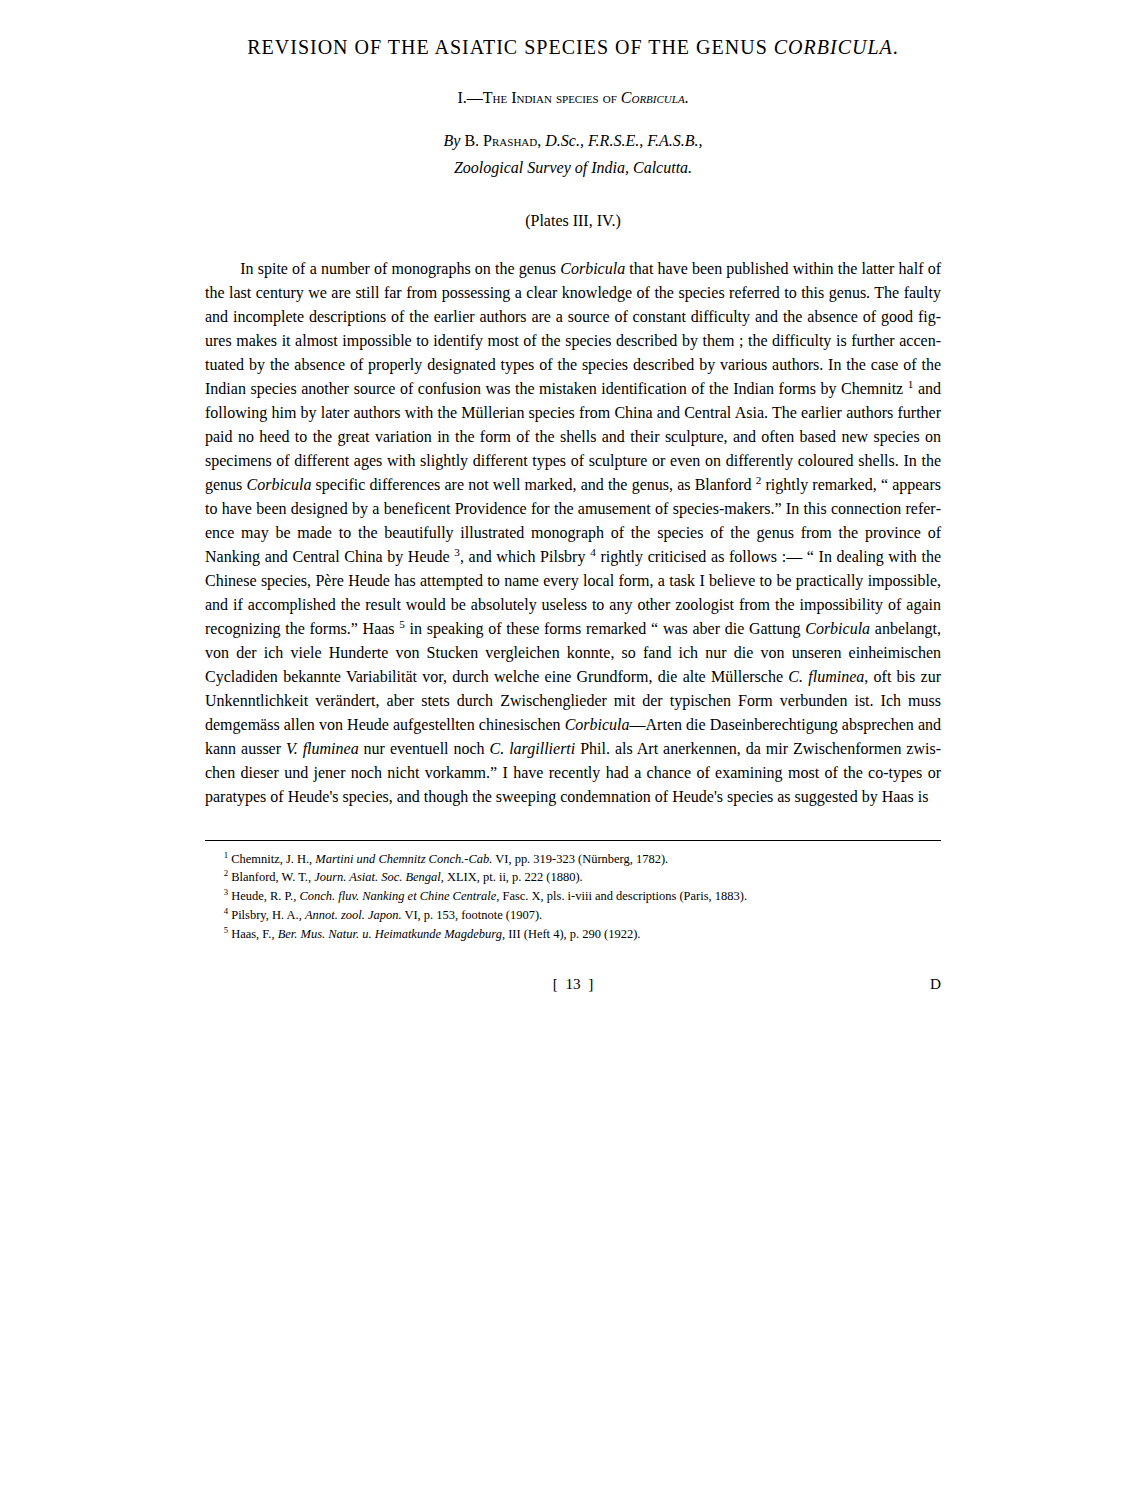REVISION OF THE ASIATIC SPECIES OF THE GENUS CORBICULA.
I.—The Indian species of Corbicula.
By B. Prashad, D.Sc., F.R.S.E., F.A.S.B.,
Zoological Survey of India, Calcutta.
(Plates III, IV.)
In spite of a number of monographs on the genus Corbicula that have been published within the latter half of the last century we are still far from possessing a clear knowledge of the species referred to this genus. The faulty and incomplete descriptions of the earlier authors are a source of constant difficulty and the absence of good figures makes it almost impossible to identify most of the species described by them ; the difficulty is further accentuated by the absence of properly designated types of the species described by various authors. In the case of the Indian species another source of confusion was the mistaken identification of the Indian forms by Chemnitz 1 and following him by later authors with the Müllerian species from China and Central Asia. The earlier authors further paid no heed to the great variation in the form of the shells and their sculpture, and often based new species on specimens of different ages with slightly different types of sculpture or even on differently coloured shells. In the genus Corbicula specific differences are not well marked, and the genus, as Blanford 2 rightly remarked, “ appears to have been designed by a beneficent Providence for the amusement of species-makers.” In this connection reference may be made to the beautifully illustrated monograph of the species of the genus from the province of Nanking and Central China by Heude 3, and which Pilsbry 4 rightly criticised as follows :— “ In dealing with the Chinese species, Père Heude has attempted to name every local form, a task I believe to be practically impossible, and if accomplished the result would be absolutely useless to any other zoologist from the impossibility of again recognizing the forms.” Haas 5 in speaking of these forms remarked “ was aber die Gattung Corbicula anbelangt, von der ich viele Hunderte von Stucken vergleichen konnte, so fand ich nur die von unseren einheimischen Cycladiden bekannte Variabilität vor, durch welche eine Grundform, die alte Müllersche C. fluminea, oft bis zur Unkenntlichkeit verändert, aber stets durch Zwischenglieder mit der typischen Form verbunden ist. Ich muss demgemäss allen von Heude aufgestellten chinesischen Corbicula—Arten die Daseinberechtigung absprechen and kann ausser V. fluminea nur eventuell noch C. largillierti Phil. als Art anerkennen, da mir Zwischenformen zwischen dieser und jener noch nicht vorkamm.” I have recently had a chance of examining most of the co-types or paratypes of Heude's species, and though the sweeping condemnation of Heude's species as suggested by Haas is
1 Chemnitz, J. H., Martini und Chemnitz Conch.-Cab. VI, pp. 319-323 (Nürnberg, 1782).
2 Blanford, W. T., Journ. Asiat. Soc. Bengal, XLIX, pt. ii, p. 222 (1880).
3 Heude, R. P., Conch. fluv. Nanking et Chine Centrale, Fasc. X, pls. i-viii and descriptions (Paris, 1883).
4 Pilsbry, H. A., Annot. zool. Japon. VI, p. 153, footnote (1907).
5 Haas, F., Ber. Mus. Natur. u. Heimatkunde Magdeburg, III (Heft 4), p. 290 (1922).
[ 13 ] D